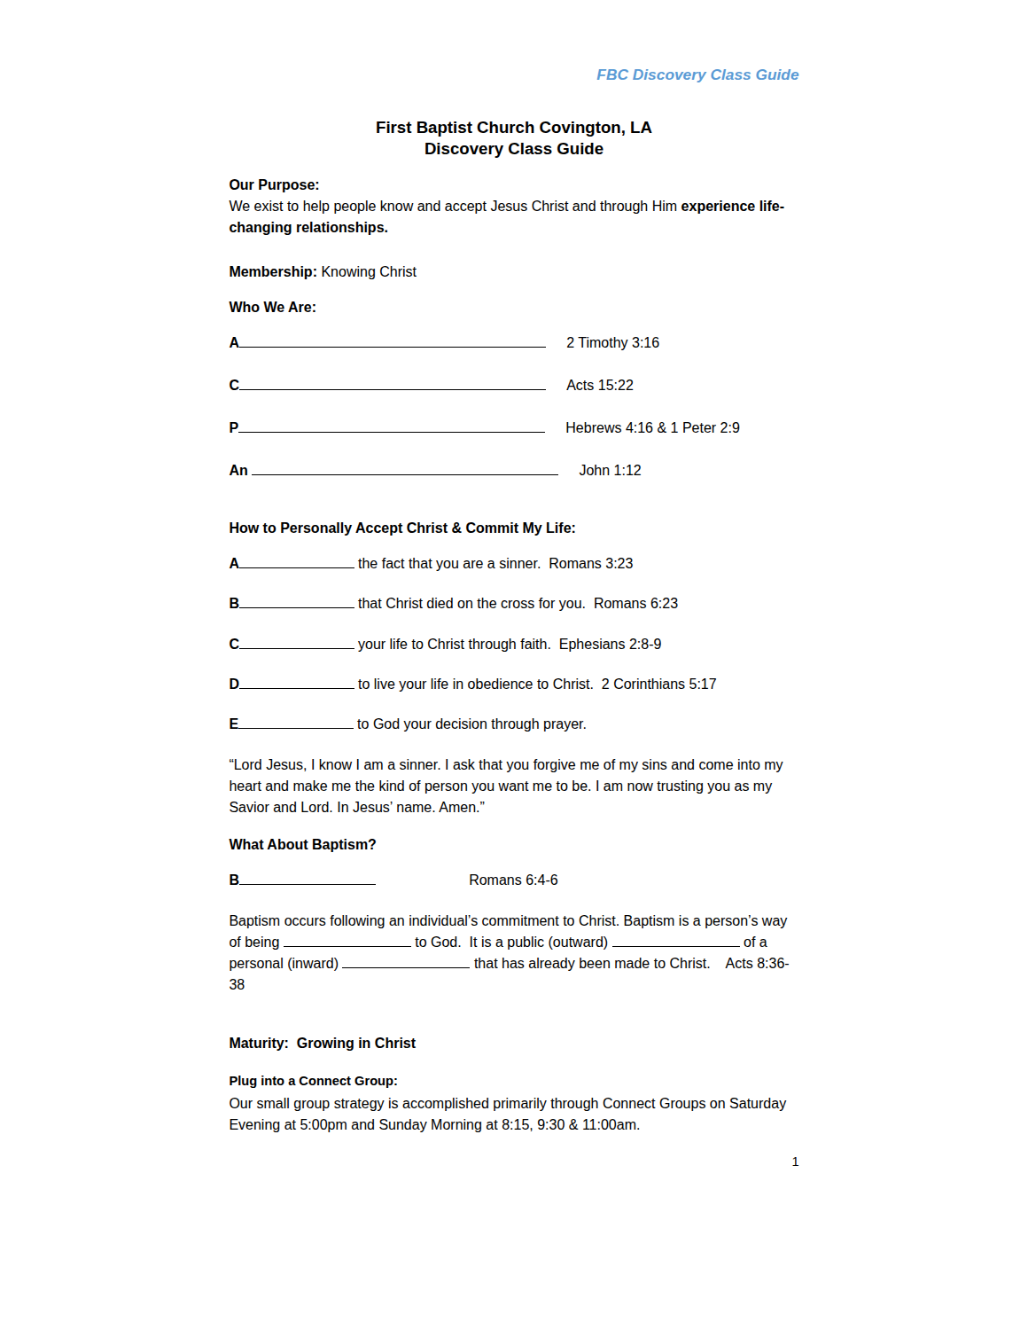FBC Discovery Class Guide
First Baptist Church Covington, LA Discovery Class Guide
Our Purpose:
We exist to help people know and accept Jesus Christ and through Him experience life-changing relationships.
Membership: Knowing Christ
Who We Are:
A 2 Timothy 3:16
C Acts 15:22
P Hebrews 4:16 & 1 Peter 2:9
An John 1:12
How to Personally Accept Christ & Commit My Life:
A the fact that you are a sinner. Romans 3:23
B that Christ died on the cross for you. Romans 6:23
C your life to Christ through faith. Ephesians 2:8-9
D to live your life in obedience to Christ. 2 Corinthians 5:17
E to God your decision through prayer.
“Lord Jesus, I know I am a sinner. I ask that you forgive me of my sins and come into my heart and make me the kind of person you want me to be. I am now trusting you as my Savior and Lord. In Jesus’ name. Amen.”
What About Baptism?
B Romans 6:4-6
Baptism occurs following an individual’s commitment to Christ. Baptism is a person’s way of being to God. It is a public (outward) of a personal (inward) that has already been made to Christ. Acts 8:36-38
Maturity: Growing in Christ
Plug into a Connect Group:
Our small group strategy is accomplished primarily through Connect Groups on Saturday Evening at 5:00pm and Sunday Morning at 8:15, 9:30 & 11:00am.
1